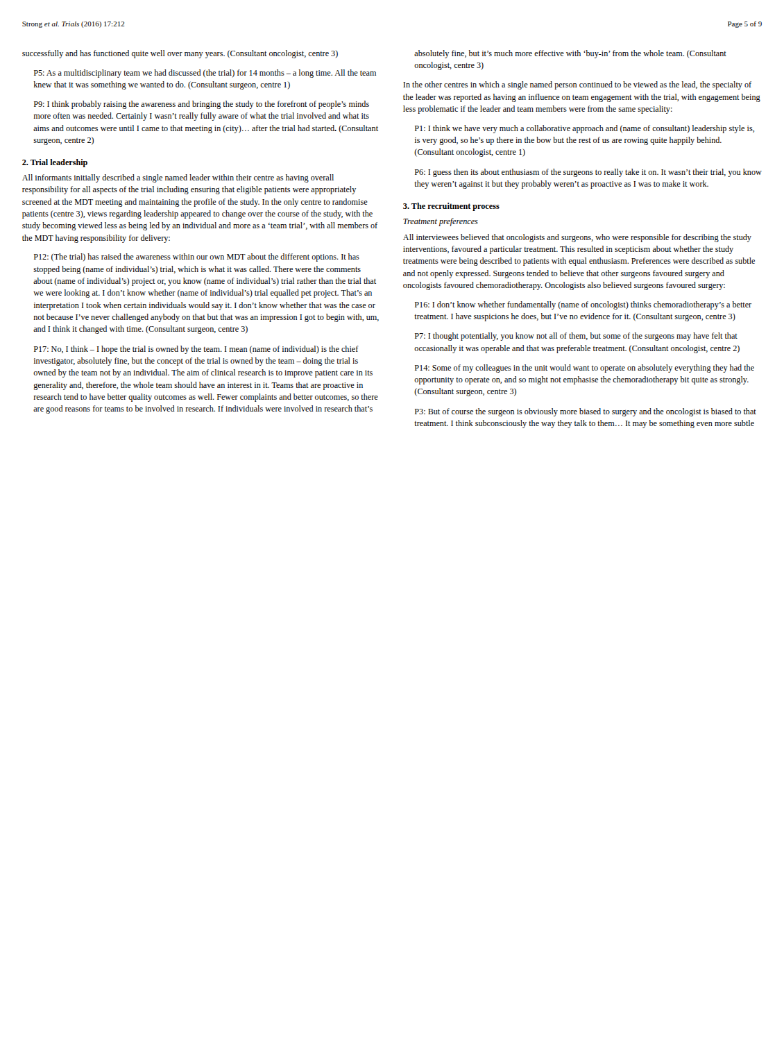Strong et al. Trials (2016) 17:212
Page 5 of 9
successfully and has functioned quite well over many years. (Consultant oncologist, centre 3)
P5: As a multidisciplinary team we had discussed (the trial) for 14 months – a long time. All the team knew that it was something we wanted to do. (Consultant surgeon, centre 1)
P9: I think probably raising the awareness and bringing the study to the forefront of people’s minds more often was needed. Certainly I wasn’t really fully aware of what the trial involved and what its aims and outcomes were until I came to that meeting in (city)… after the trial had started. (Consultant surgeon, centre 2)
2. Trial leadership
All informants initially described a single named leader within their centre as having overall responsibility for all aspects of the trial including ensuring that eligible patients were appropriately screened at the MDT meeting and maintaining the profile of the study. In the only centre to randomise patients (centre 3), views regarding leadership appeared to change over the course of the study, with the study becoming viewed less as being led by an individual and more as a ‘team trial’, with all members of the MDT having responsibility for delivery:
P12: (The trial) has raised the awareness within our own MDT about the different options. It has stopped being (name of individual’s) trial, which is what it was called. There were the comments about (name of individual’s) project or, you know (name of individual’s) trial rather than the trial that we were looking at. I don’t know whether (name of individual’s) trial equalled pet project. That’s an interpretation I took when certain individuals would say it. I don’t know whether that was the case or not because I’ve never challenged anybody on that but that was an impression I got to begin with, um, and I think it changed with time. (Consultant surgeon, centre 3)
P17: No, I think – I hope the trial is owned by the team. I mean (name of individual) is the chief investigator, absolutely fine, but the concept of the trial is owned by the team – doing the trial is owned by the team not by an individual. The aim of clinical research is to improve patient care in its generality and, therefore, the whole team should have an interest in it. Teams that are proactive in research tend to have better quality outcomes as well. Fewer complaints and better outcomes, so there are good reasons for teams to be involved in research. If individuals were involved in research that’s absolutely fine, but it’s much more effective with ‘buy-in’ from the whole team. (Consultant oncologist, centre 3)
In the other centres in which a single named person continued to be viewed as the lead, the specialty of the leader was reported as having an influence on team engagement with the trial, with engagement being less problematic if the leader and team members were from the same speciality:
P1: I think we have very much a collaborative approach and (name of consultant) leadership style is, is very good, so he’s up there in the bow but the rest of us are rowing quite happily behind. (Consultant oncologist, centre 1)
P6: I guess then its about enthusiasm of the surgeons to really take it on. It wasn’t their trial, you know they weren’t against it but they probably weren’t as proactive as I was to make it work.
3. The recruitment process
Treatment preferences
All interviewees believed that oncologists and surgeons, who were responsible for describing the study interventions, favoured a particular treatment. This resulted in scepticism about whether the study treatments were being described to patients with equal enthusiasm. Preferences were described as subtle and not openly expressed. Surgeons tended to believe that other surgeons favoured surgery and oncologists favoured chemoradiotherapy. Oncologists also believed surgeons favoured surgery:
P16: I don’t know whether fundamentally (name of oncologist) thinks chemoradiotherapy’s a better treatment. I have suspicions he does, but I’ve no evidence for it. (Consultant surgeon, centre 3)
P7: I thought potentially, you know not all of them, but some of the surgeons may have felt that occasionally it was operable and that was preferable treatment. (Consultant oncologist, centre 2)
P14: Some of my colleagues in the unit would want to operate on absolutely everything they had the opportunity to operate on, and so might not emphasise the chemoradiotherapy bit quite as strongly. (Consultant surgeon, centre 3)
P3: But of course the surgeon is obviously more biased to surgery and the oncologist is biased to that treatment. I think subconsciously the way they talk to them… It may be something even more subtle